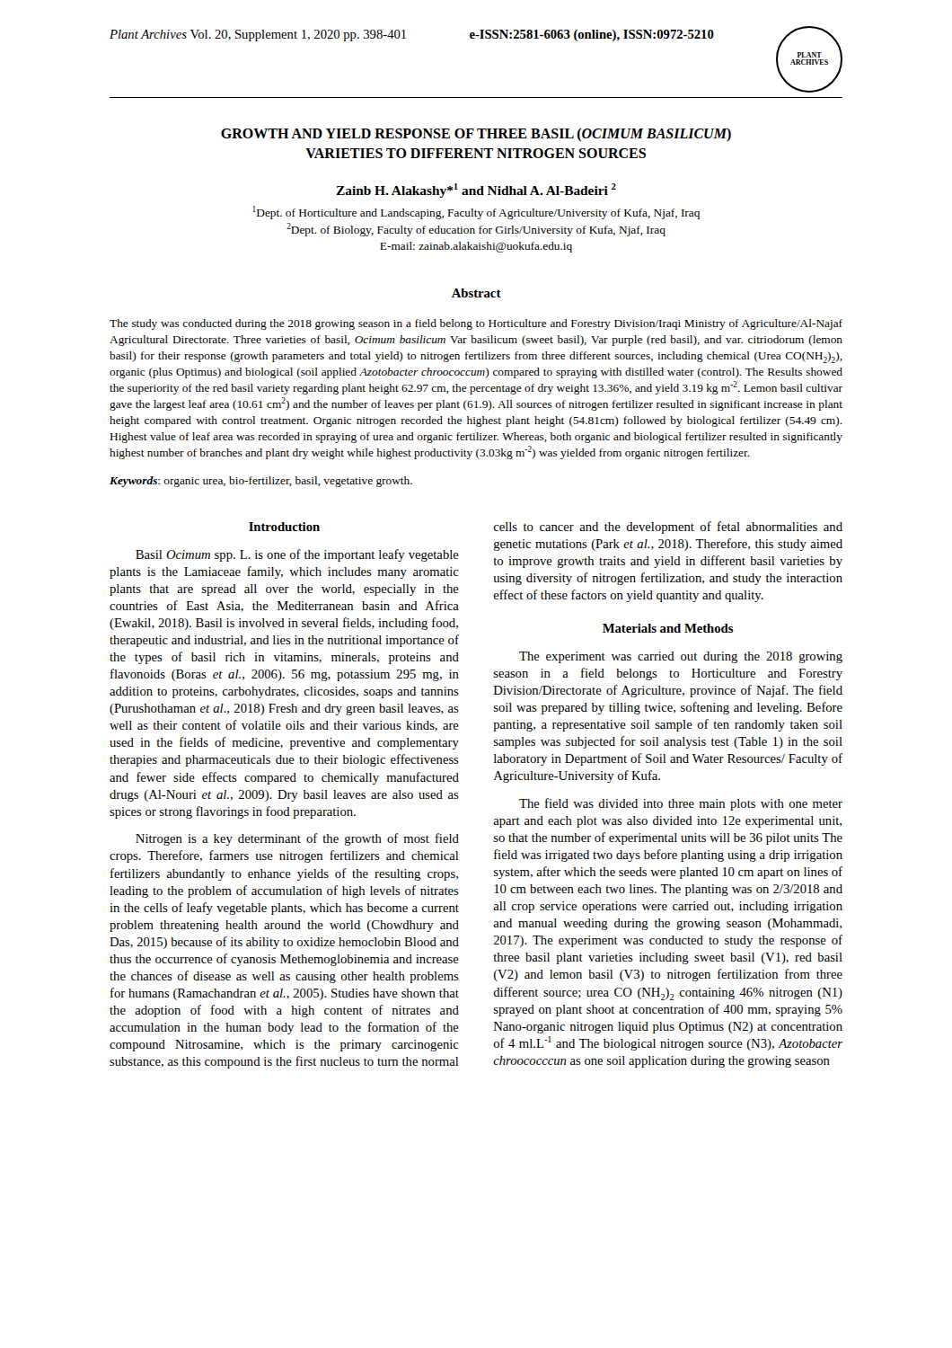Plant Archives Vol. 20, Supplement 1, 2020 pp. 398-401
e-ISSN:2581-6063 (online), ISSN:0972-5210
PLANT
ARCHIVES
Growth and Yield Response of Three Basil (Ocimum basilicum)
Varieties to Different Nitrogen Sources
Zainb H. Alakashy*1 and Nidhal A. Al-Badeiri 2
1Dept. of Horticulture and Landscaping, Faculty of Agriculture/University of Kufa, Njaf, Iraq
2Dept. of Biology, Faculty of education for Girls/University of Kufa, Njaf, Iraq
E-mail: zainab.alakaishi@uokufa.edu.iq
Abstract
The study was conducted during the 2018 growing season in a field belong to Horticulture and Forestry Division/Iraqi Ministry of Agriculture/Al-Najaf Agricultural Directorate. Three varieties of basil, Ocimum basilicum Var basilicum (sweet basil), Var purple (red basil), and var. citriodorum (lemon basil) for their response (growth parameters and total yield) to nitrogen fertilizers from three different sources, including chemical (Urea CO(NH2)2), organic (plus Optimus) and biological (soil applied Azotobacter chroococcum) compared to spraying with distilled water (control). The Results showed the superiority of the red basil variety regarding plant height 62.97 cm, the percentage of dry weight 13.36%, and yield 3.19 kg m-2. Lemon basil cultivar gave the largest leaf area (10.61 cm2) and the number of leaves per plant (61.9). All sources of nitrogen fertilizer resulted in significant increase in plant height compared with control treatment. Organic nitrogen recorded the highest plant height (54.81cm) followed by biological fertilizer (54.49 cm). Highest value of leaf area was recorded in spraying of urea and organic fertilizer. Whereas, both organic and biological fertilizer resulted in significantly highest number of branches and plant dry weight while highest productivity (3.03kg m-2) was yielded from organic nitrogen fertilizer.
Keywords: organic urea, bio-fertilizer, basil, vegetative growth.
Introduction
Basil Ocimum spp. L. is one of the important leafy vegetable plants is the Lamiaceae family, which includes many aromatic plants that are spread all over the world, especially in the countries of East Asia, the Mediterranean basin and Africa (Ewakil, 2018). Basil is involved in several fields, including food, therapeutic and industrial, and lies in the nutritional importance of the types of basil rich in vitamins, minerals, proteins and flavonoids (Boras et al., 2006). 56 mg, potassium 295 mg, in addition to proteins, carbohydrates, clicosides, soaps and tannins (Purushothaman et al., 2018) Fresh and dry green basil leaves, as well as their content of volatile oils and their various kinds, are used in the fields of medicine, preventive and complementary therapies and pharmaceuticals due to their biologic effectiveness and fewer side effects compared to chemically manufactured drugs (Al-Nouri et al., 2009). Dry basil leaves are also used as spices or strong flavorings in food preparation.
Nitrogen is a key determinant of the growth of most field crops. Therefore, farmers use nitrogen fertilizers and chemical fertilizers abundantly to enhance yields of the resulting crops, leading to the problem of accumulation of high levels of nitrates in the cells of leafy vegetable plants, which has become a current problem threatening health around the world (Chowdhury and Das, 2015) because of its ability to oxidize hemoclobin Blood and thus the occurrence of cyanosis Methemoglobinemia and increase the chances of disease as well as causing other health problems for humans (Ramachandran et al., 2005). Studies have shown that the adoption of food with a high content of nitrates and accumulation in the human body lead to the formation of the compound Nitrosamine, which is the primary carcinogenic substance, as this compound is the first nucleus to turn the normal cells to cancer and the development of fetal abnormalities and genetic mutations (Park et al., 2018). Therefore, this study aimed to improve growth traits and yield in different basil varieties by using diversity of nitrogen fertilization, and study the interaction effect of these factors on yield quantity and quality.
Materials and Methods
The experiment was carried out during the 2018 growing season in a field belongs to Horticulture and Forestry Division/Directorate of Agriculture, province of Najaf. The field soil was prepared by tilling twice, softening and leveling. Before panting, a representative soil sample of ten randomly taken soil samples was subjected for soil analysis test (Table 1) in the soil laboratory in Department of Soil and Water Resources/ Faculty of Agriculture-University of Kufa.
The field was divided into three main plots with one meter apart and each plot was also divided into 12e experimental unit, so that the number of experimental units will be 36 pilot units The field was irrigated two days before planting using a drip irrigation system, after which the seeds were planted 10 cm apart on lines of 10 cm between each two lines. The planting was on 2/3/2018 and all crop service operations were carried out, including irrigation and manual weeding during the growing season (Mohammadi, 2017). The experiment was conducted to study the response of three basil plant varieties including sweet basil (V1), red basil (V2) and lemon basil (V3) to nitrogen fertilization from three different source; urea CO (NH2)2 containing 46% nitrogen (N1) sprayed on plant shoot at concentration of 400 mm, spraying 5% Nano-organic nitrogen liquid plus Optimus (N2) at concentration of 4 ml.L-1 and The biological nitrogen source (N3), Azotobacter chroococccun as one soil application during the growing season